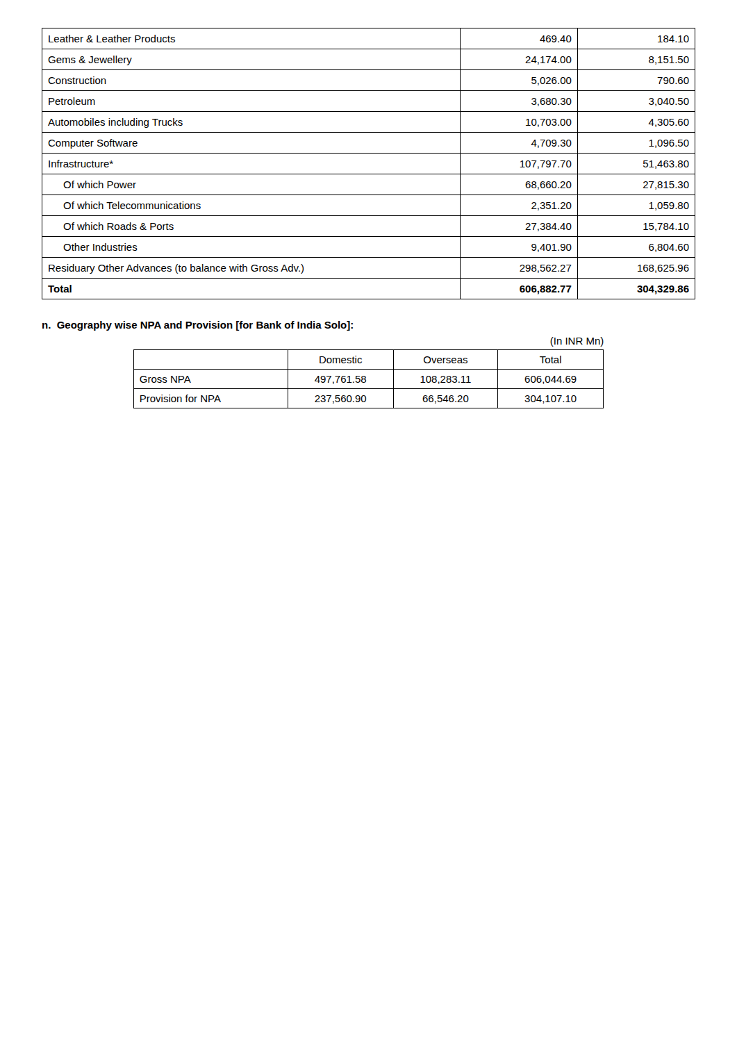| Leather & Leather Products | 469.40 | 184.10 |
| Gems & Jewellery | 24,174.00 | 8,151.50 |
| Construction | 5,026.00 | 790.60 |
| Petroleum | 3,680.30 | 3,040.50 |
| Automobiles including Trucks | 10,703.00 | 4,305.60 |
| Computer Software | 4,709.30 | 1,096.50 |
| Infrastructure* | 107,797.70 | 51,463.80 |
| Of which Power | 68,660.20 | 27,815.30 |
| Of which Telecommunications | 2,351.20 | 1,059.80 |
| Of which Roads & Ports | 27,384.40 | 15,784.10 |
| Other Industries | 9,401.90 | 6,804.60 |
| Residuary Other Advances (to balance with Gross Adv.) | 298,562.27 | 168,625.96 |
| Total | 606,882.77 | 304,329.86 |
n. Geography wise NPA and Provision [for Bank of India Solo]:
(In INR Mn)
| | Domestic | Overseas | Total |
| --- | --- | --- | --- |
| Gross NPA | 497,761.58 | 108,283.11 | 606,044.69 |
| Provision for NPA | 237,560.90 | 66,546.20 | 304,107.10 |